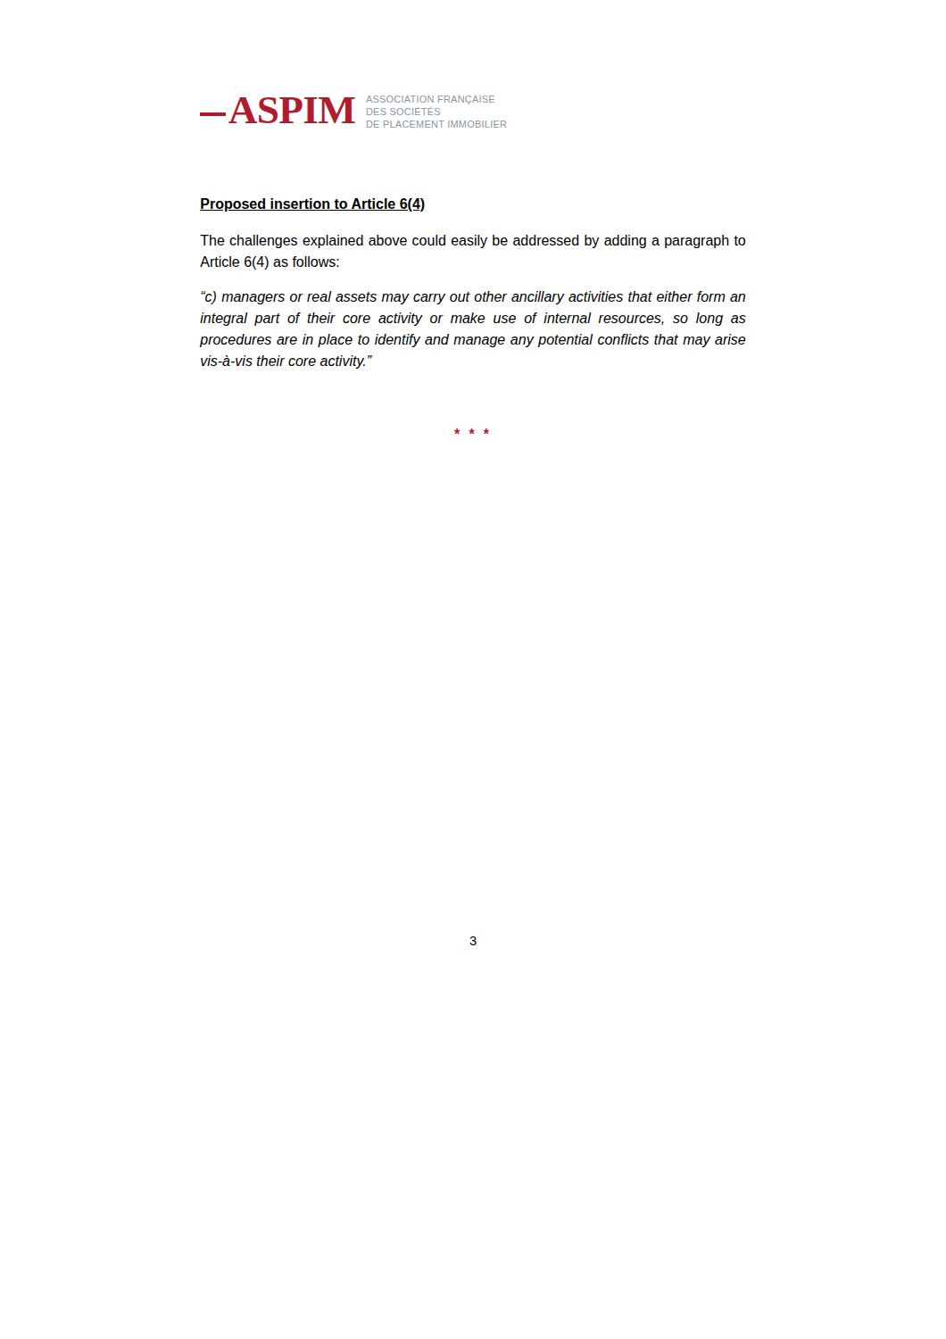ASPIM
Association Française
des Sociétés
de Placement Immobilier
Proposed insertion to Article 6(4)
The challenges explained above could easily be addressed by adding a paragraph to Article 6(4) as follows:
“c) managers or real assets may carry out other ancillary activities that either form an integral part of their core activity or make use of internal resources, so long as procedures are in place to identify and manage any potential conflicts that may arise vis-à-vis their core activity.”
* * *
3